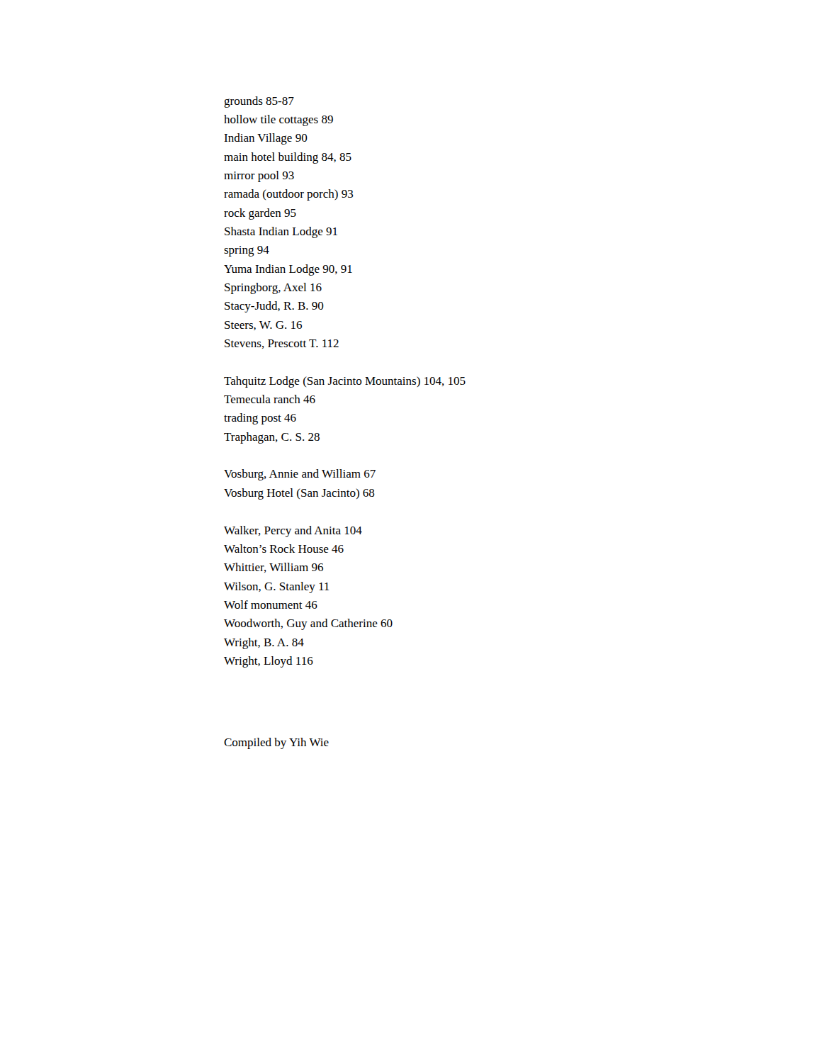grounds 85-87
hollow tile cottages 89
Indian Village 90
main hotel building 84, 85
mirror pool 93
ramada (outdoor porch) 93
rock garden 95
Shasta Indian Lodge 91
spring 94
Yuma Indian Lodge 90, 91
Springborg, Axel 16
Stacy-Judd, R. B. 90
Steers, W. G. 16
Stevens, Prescott T. 112
Tahquitz Lodge (San Jacinto Mountains) 104, 105
Temecula ranch 46
trading post 46
Traphagan, C. S. 28
Vosburg, Annie and William 67
Vosburg Hotel (San Jacinto) 68
Walker, Percy and Anita 104
Walton’s Rock House 46
Whittier, William 96
Wilson, G. Stanley 11
Wolf monument 46
Woodworth, Guy and Catherine 60
Wright, B. A. 84
Wright, Lloyd 116
Compiled by Yih Wie